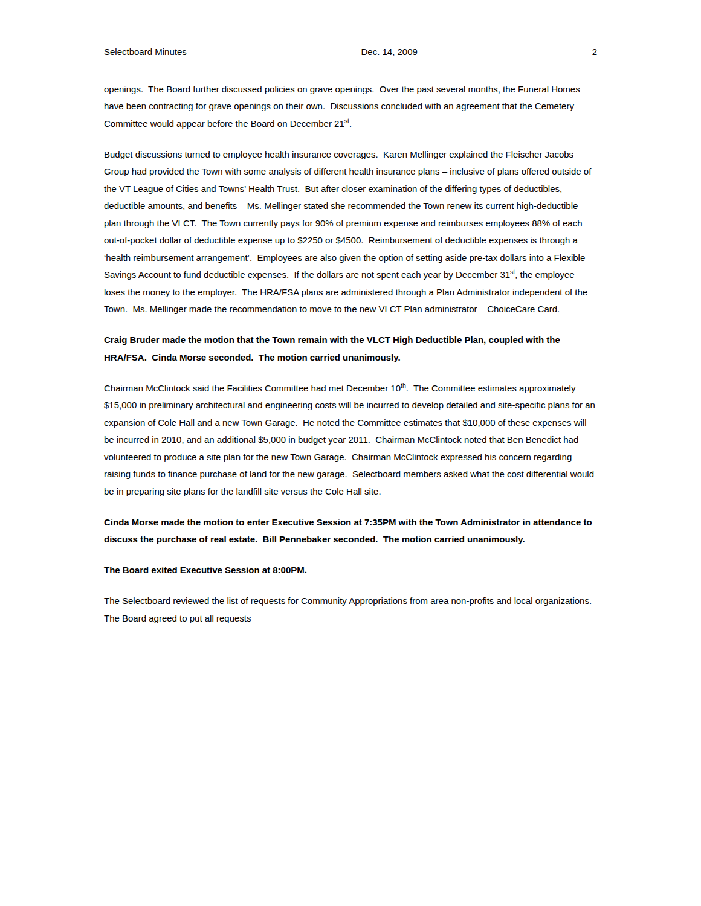Selectboard Minutes Dec. 14, 2009 2
openings. The Board further discussed policies on grave openings. Over the past several months, the Funeral Homes have been contracting for grave openings on their own. Discussions concluded with an agreement that the Cemetery Committee would appear before the Board on December 21st.
Budget discussions turned to employee health insurance coverages. Karen Mellinger explained the Fleischer Jacobs Group had provided the Town with some analysis of different health insurance plans – inclusive of plans offered outside of the VT League of Cities and Towns’ Health Trust. But after closer examination of the differing types of deductibles, deductible amounts, and benefits – Ms. Mellinger stated she recommended the Town renew its current high-deductible plan through the VLCT. The Town currently pays for 90% of premium expense and reimburses employees 88% of each out-of-pocket dollar of deductible expense up to $2250 or $4500. Reimbursement of deductible expenses is through a ‘health reimbursement arrangement’. Employees are also given the option of setting aside pre-tax dollars into a Flexible Savings Account to fund deductible expenses. If the dollars are not spent each year by December 31st, the employee loses the money to the employer. The HRA/FSA plans are administered through a Plan Administrator independent of the Town. Ms. Mellinger made the recommendation to move to the new VLCT Plan administrator – ChoiceCare Card.
Craig Bruder made the motion that the Town remain with the VLCT High Deductible Plan, coupled with the HRA/FSA. Cinda Morse seconded. The motion carried unanimously.
Chairman McClintock said the Facilities Committee had met December 10th. The Committee estimates approximately $15,000 in preliminary architectural and engineering costs will be incurred to develop detailed and site-specific plans for an expansion of Cole Hall and a new Town Garage. He noted the Committee estimates that $10,000 of these expenses will be incurred in 2010, and an additional $5,000 in budget year 2011. Chairman McClintock noted that Ben Benedict had volunteered to produce a site plan for the new Town Garage. Chairman McClintock expressed his concern regarding raising funds to finance purchase of land for the new garage. Selectboard members asked what the cost differential would be in preparing site plans for the landfill site versus the Cole Hall site.
Cinda Morse made the motion to enter Executive Session at 7:35PM with the Town Administrator in attendance to discuss the purchase of real estate. Bill Pennebaker seconded. The motion carried unanimously.
The Board exited Executive Session at 8:00PM.
The Selectboard reviewed the list of requests for Community Appropriations from area non-profits and local organizations. The Board agreed to put all requests